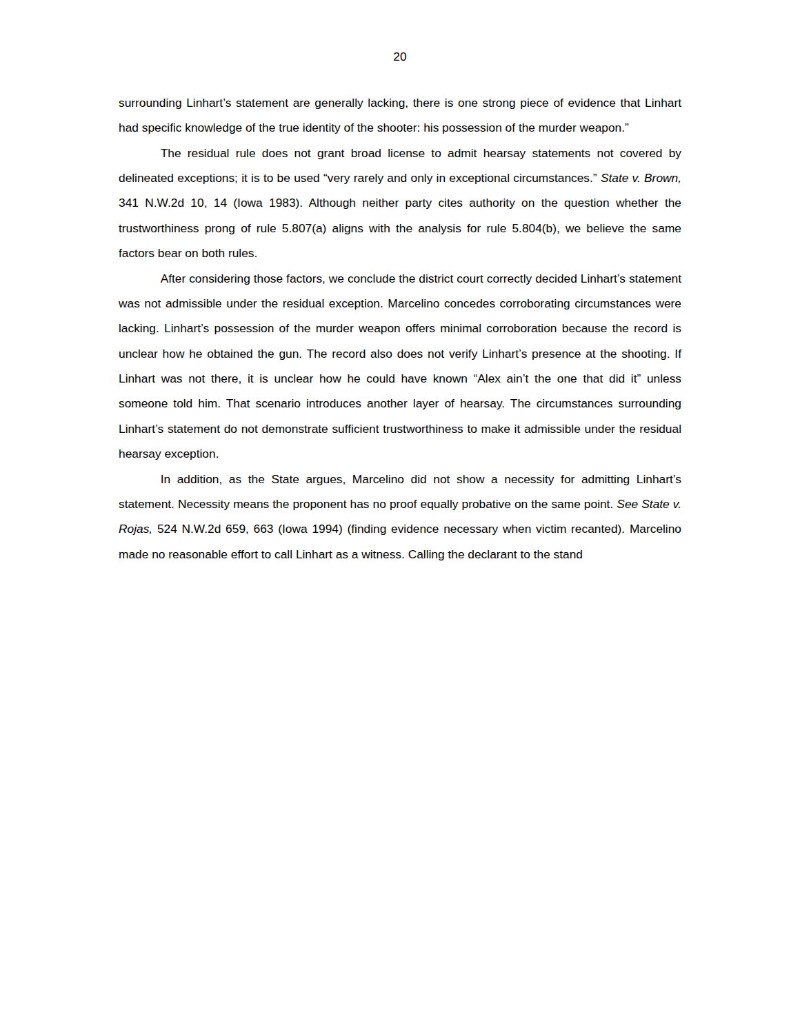20
surrounding Linhart’s statement are generally lacking, there is one strong piece of evidence that Linhart had specific knowledge of the true identity of the shooter: his possession of the murder weapon.”
The residual rule does not grant broad license to admit hearsay statements not covered by delineated exceptions; it is to be used “very rarely and only in exceptional circumstances.” State v. Brown, 341 N.W.2d 10, 14 (Iowa 1983). Although neither party cites authority on the question whether the trustworthiness prong of rule 5.807(a) aligns with the analysis for rule 5.804(b), we believe the same factors bear on both rules.
After considering those factors, we conclude the district court correctly decided Linhart’s statement was not admissible under the residual exception. Marcelino concedes corroborating circumstances were lacking. Linhart’s possession of the murder weapon offers minimal corroboration because the record is unclear how he obtained the gun. The record also does not verify Linhart’s presence at the shooting. If Linhart was not there, it is unclear how he could have known “Alex ain’t the one that did it” unless someone told him. That scenario introduces another layer of hearsay. The circumstances surrounding Linhart’s statement do not demonstrate sufficient trustworthiness to make it admissible under the residual hearsay exception.
In addition, as the State argues, Marcelino did not show a necessity for admitting Linhart’s statement. Necessity means the proponent has no proof equally probative on the same point. See State v. Rojas, 524 N.W.2d 659, 663 (Iowa 1994) (finding evidence necessary when victim recanted). Marcelino made no reasonable effort to call Linhart as a witness. Calling the declarant to the stand